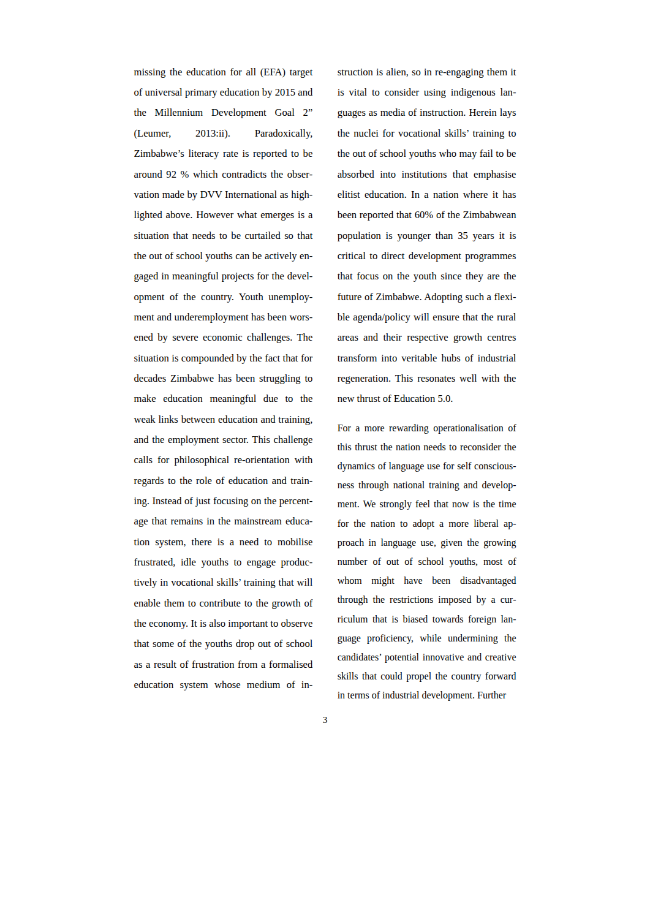missing the education for all (EFA) target of universal primary education by 2015 and the Millennium Development Goal 2” (Leumer, 2013:ii). Paradoxically, Zimbabwe’s literacy rate is reported to be around 92 % which contradicts the observation made by DVV International as highlighted above. However what emerges is a situation that needs to be curtailed so that the out of school youths can be actively engaged in meaningful projects for the development of the country. Youth unemployment and underemployment has been worsened by severe economic challenges. The situation is compounded by the fact that for decades Zimbabwe has been struggling to make education meaningful due to the weak links between education and training, and the employment sector. This challenge calls for philosophical re-orientation with regards to the role of education and training. Instead of just focusing on the percentage that remains in the mainstream education system, there is a need to mobilise frustrated, idle youths to engage productively in vocational skills’ training that will enable them to contribute to the growth of the economy. It is also important to observe that some of the youths drop out of school as a result of frustration from a formalised education system whose medium of instruction is alien, so in re-engaging them it is vital to consider using indigenous languages as media of instruction. Herein lays the nuclei for vocational skills’ training to the out of school youths who may fail to be absorbed into institutions that emphasise elitist education. In a nation where it has been reported that 60% of the Zimbabwean population is younger than 35 years it is critical to direct development programmes that focus on the youth since they are the future of Zimbabwe. Adopting such a flexible agenda/policy will ensure that the rural areas and their respective growth centres transform into veritable hubs of industrial regeneration. This resonates well with the new thrust of Education 5.0.
For a more rewarding operationalisation of this thrust the nation needs to reconsider the dynamics of language use for self consciousness through national training and development. We strongly feel that now is the time for the nation to adopt a more liberal approach in language use, given the growing number of out of school youths, most of whom might have been disadvantaged through the restrictions imposed by a curriculum that is biased towards foreign language proficiency, while undermining the candidates’ potential innovative and creative skills that could propel the country forward in terms of industrial development. Further
3